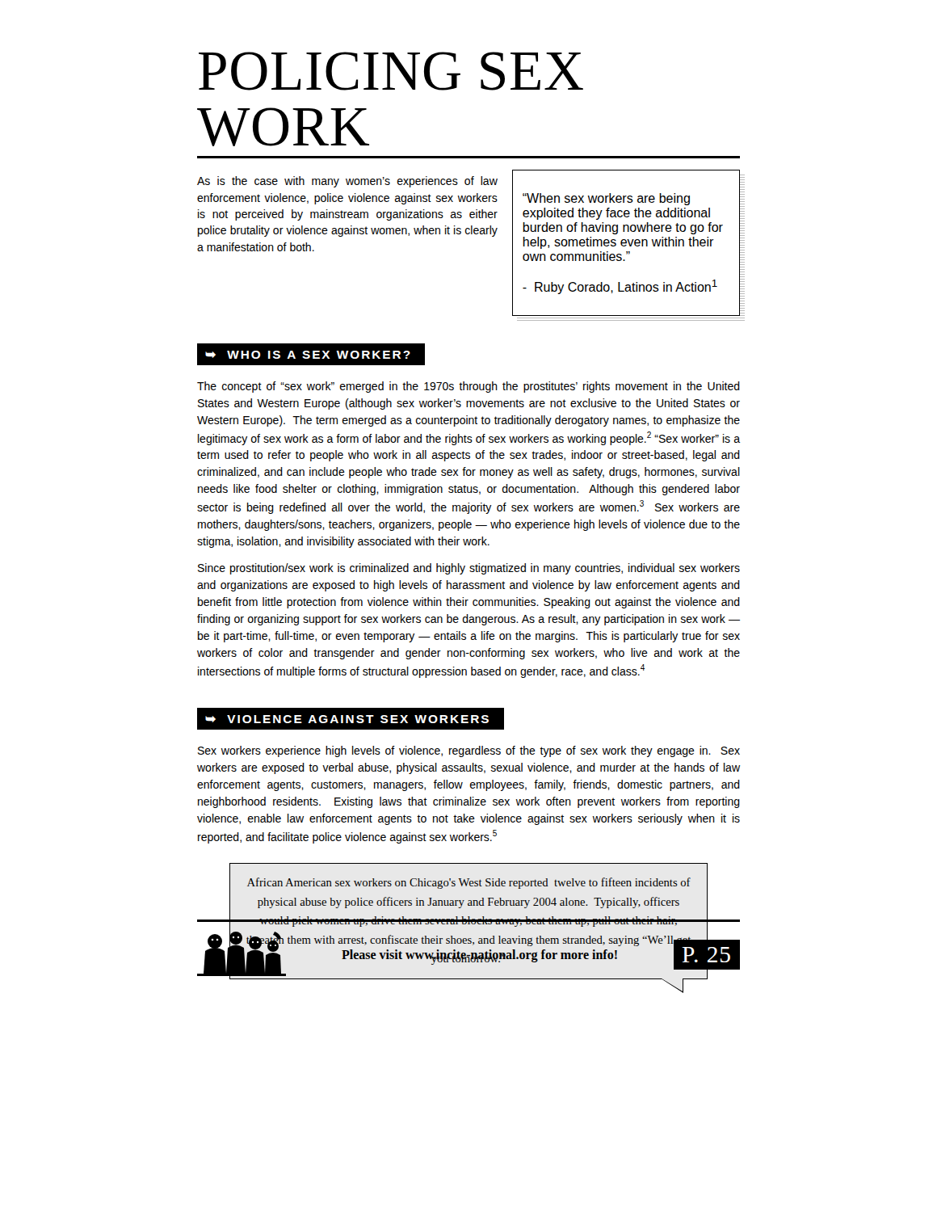POLICING SEX WORK
As is the case with many women’s experiences of law enforcement violence, police violence against sex workers is not perceived by mainstream organizations as either police brutality or violence against women, when it is clearly a manifestation of both.
“When sex workers are being exploited they face the additional burden of having nowhere to go for help, sometimes even within their own communities.”
- Ruby Corado, Latinos in Action1
➥ WHO IS A SEX WORKER?
The concept of “sex work” emerged in the 1970s through the prostitutes’ rights movement in the United States and Western Europe (although sex worker’s movements are not exclusive to the United States or Western Europe). The term emerged as a counterpoint to traditionally derogatory names, to emphasize the legitimacy of sex work as a form of labor and the rights of sex workers as working people.2 “Sex worker” is a term used to refer to people who work in all aspects of the sex trades, indoor or street-based, legal and criminalized, and can include people who trade sex for money as well as safety, drugs, hormones, survival needs like food shelter or clothing, immigration status, or documentation. Although this gendered labor sector is being redefined all over the world, the majority of sex workers are women.3 Sex workers are mothers, daughters/sons, teachers, organizers, people — who experience high levels of violence due to the stigma, isolation, and invisibility associated with their work.
Since prostitution/sex work is criminalized and highly stigmatized in many countries, individual sex workers and organizations are exposed to high levels of harassment and violence by law enforcement agents and benefit from little protection from violence within their communities. Speaking out against the violence and finding or organizing support for sex workers can be dangerous. As a result, any participation in sex work — be it part-time, full-time, or even temporary — entails a life on the margins. This is particularly true for sex workers of color and transgender and gender non-conforming sex workers, who live and work at the intersections of multiple forms of structural oppression based on gender, race, and class.4
➥ VIOLENCE AGAINST SEX WORKERS
Sex workers experience high levels of violence, regardless of the type of sex work they engage in. Sex workers are exposed to verbal abuse, physical assaults, sexual violence, and murder at the hands of law enforcement agents, customers, managers, fellow employees, family, friends, domestic partners, and neighborhood residents. Existing laws that criminalize sex work often prevent workers from reporting violence, enable law enforcement agents to not take violence against sex workers seriously when it is reported, and facilitate police violence against sex workers.5
African American sex workers on Chicago's West Side reported twelve to fifteen incidents of physical abuse by police officers in January and February 2004 alone. Typically, officers would pick women up, drive them several blocks away, beat them up, pull out their hair, threaten them with arrest, confiscate their shoes, and leaving them stranded, saying “We’ll get you tomorrow.”
Please visit www.incite-national.org for more info!
P. 25